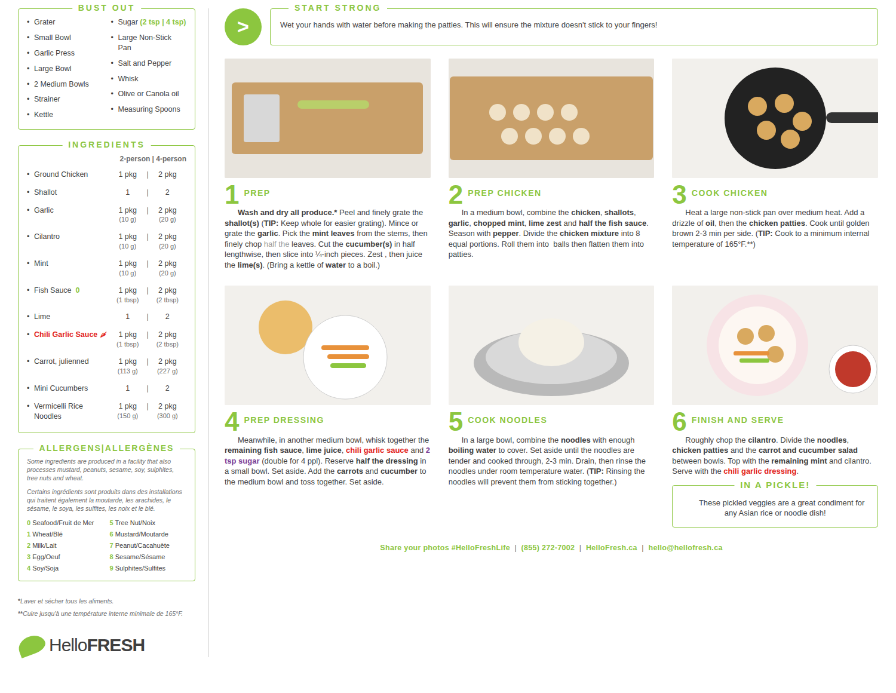BUST OUT
Grater
Small Bowl
Garlic Press
Large Bowl
2 Medium Bowls
Strainer
Kettle
Sugar (2 tsp | 4 tsp)
Large Non-Stick Pan
Salt and Pepper
Whisk
Olive or Canola oil
Measuring Spoons
INGREDIENTS
2-person | 4-person
| Ground Chicken | 1 pkg | / | 2 pkg |
| Shallot | 1 | / | 2 |
| Garlic | 1 pkg (10 g) | / | 2 pkg (20 g) |
| Cilantro | 1 pkg (10 g) | / | 2 pkg (20 g) |
| Mint | 1 pkg (10 g) | / | 2 pkg (20 g) |
| Fish Sauce 0 | 1 pkg (1 tbsp) | / | 2 pkg (2 tbsp) |
| Lime | 1 | / | 2 |
| Chili Garlic Sauce 🌶 | 1 pkg (1 tbsp) | / | 2 pkg (2 tbsp) |
| Carrot, julienned | 1 pkg (113 g) | / | 2 pkg (227 g) |
| Mini Cucumbers | 1 | / | 2 |
| Vermicelli Rice Noodles | 1 pkg (150 g) | / | 2 pkg (300 g) |
ALLERGENS|ALLERGÈNES
Some ingredients are produced in a facility that also processes mustard, peanuts, sesame, soy, sulphites, tree nuts and wheat.
Certains ingrédients sont produits dans des installations qui traitent également la moutarde, les arachides, le sésame, le soya, les sulfites, les noix et le blé.
0 Seafood/Fruit de Mer
1 Wheat/Blé
2 Milk/Lait
3 Egg/Oeuf
4 Soy/Soja
5 Tree Nut/Noix
6 Mustard/Moutarde
7 Peanut/Cacahuète
8 Sesame/Sésame
9 Sulphites/Sulfites
*Laver et sécher tous les aliments.
**Cuire jusqu'à une température interne minimale de 165°F.
HelloFRESH
>
START STRONG
Wet your hands with water before making the patties. This will ensure the mixture doesn't stick to your fingers!
1
PREP
Wash and dry all produce.* Peel and finely grate the shallot(s) (TIP: Keep whole for easier grating). Mince or grate the garlic. Pick the mint leaves from the stems, then finely chop half the leaves. Cut the cucumber(s) in half lengthwise, then slice into ¼-inch pieces. Zest , then juice the lime(s). (Bring a kettle of water to a boil.)
2
PREP CHICKEN
In a medium bowl, combine the chicken, shallots, garlic, chopped mint, lime zest and half the fish sauce. Season with pepper. Divide the chicken mixture into 8 equal portions. Roll them into balls then flatten them into patties.
3
COOK CHICKEN
Heat a large non-stick pan over medium heat. Add a drizzle of oil, then the chicken patties. Cook until golden brown 2-3 min per side. (TIP: Cook to a minimum internal temperature of 165°F.**)
4
PREP DRESSING
Meanwhile, in another medium bowl, whisk together the remaining fish sauce, lime juice, chili garlic sauce and 2 tsp sugar (double for 4 ppl). Reserve half the dressing in a small bowl. Set aside. Add the carrots and cucumber to the medium bowl and toss together. Set aside.
5
COOK NOODLES
In a large bowl, combine the noodles with enough boiling water to cover. Set aside until the noodles are tender and cooked through, 2-3 min. Drain, then rinse the noodles under room temperature water. (TIP: Rinsing the noodles will prevent them from sticking together.)
6
FINISH AND SERVE
Roughly chop the cilantro. Divide the noodles, chicken patties and the carrot and cucumber salad between bowls. Top with the remaining mint and cilantro. Serve with the chili garlic dressing.
IN A PICKLE!
These pickled veggies are a great condiment for any Asian rice or noodle dish!
Share your photos #HelloFreshLife | (855) 272-7002 | HelloFresh.ca | hello@hellofresh.ca